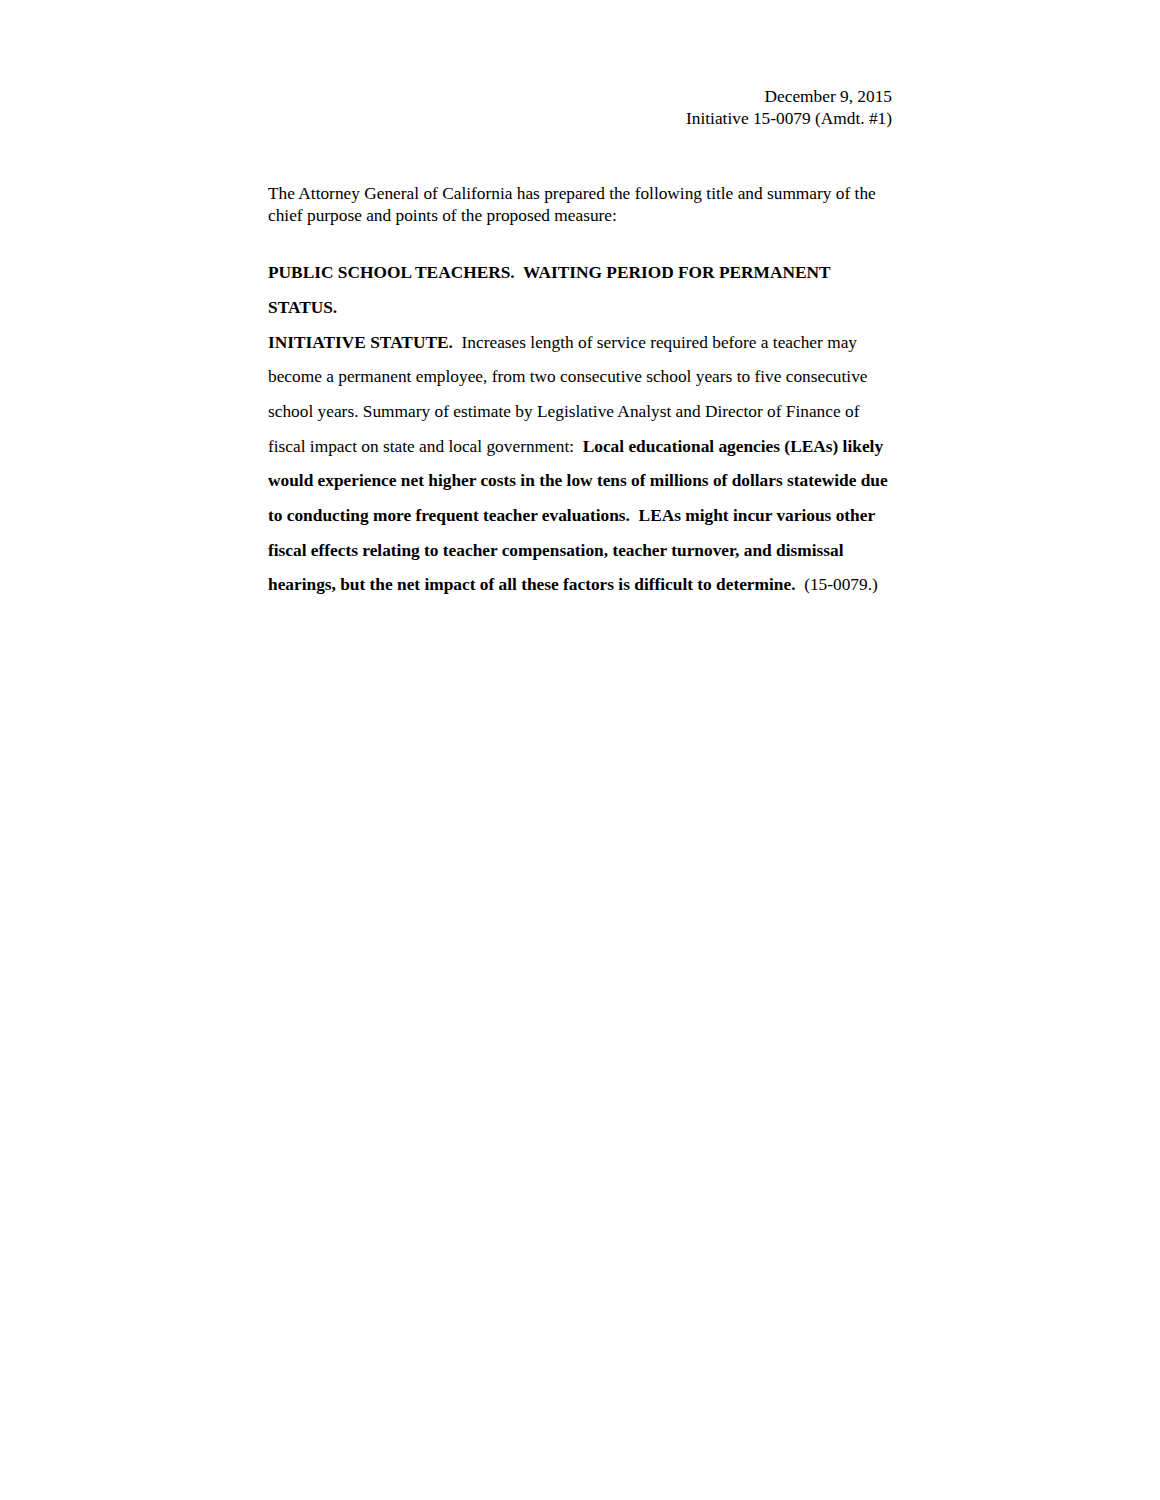December 9, 2015
Initiative 15-0079 (Amdt. #1)
The Attorney General of California has prepared the following title and summary of the chief purpose and points of the proposed measure:
PUBLIC SCHOOL TEACHERS. WAITING PERIOD FOR PERMANENT STATUS.
INITIATIVE STATUTE. Increases length of service required before a teacher may become a permanent employee, from two consecutive school years to five consecutive school years. Summary of estimate by Legislative Analyst and Director of Finance of fiscal impact on state and local government: Local educational agencies (LEAs) likely would experience net higher costs in the low tens of millions of dollars statewide due to conducting more frequent teacher evaluations. LEAs might incur various other fiscal effects relating to teacher compensation, teacher turnover, and dismissal hearings, but the net impact of all these factors is difficult to determine. (15-0079.)